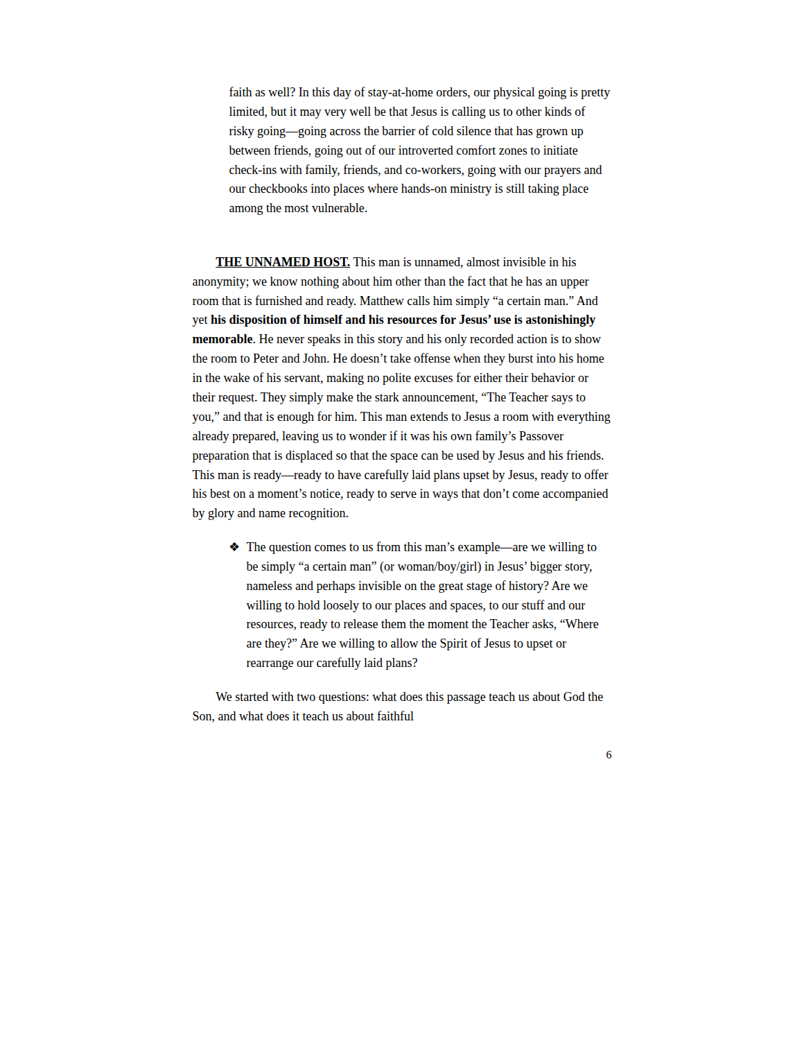faith as well? In this day of stay-at-home orders, our physical going is pretty limited, but it may very well be that Jesus is calling us to other kinds of risky going—going across the barrier of cold silence that has grown up between friends, going out of our introverted comfort zones to initiate check-ins with family, friends, and co-workers, going with our prayers and our checkbooks into places where hands-on ministry is still taking place among the most vulnerable.
THE UNNAMED HOST. This man is unnamed, almost invisible in his anonymity; we know nothing about him other than the fact that he has an upper room that is furnished and ready. Matthew calls him simply “a certain man.” And yet his disposition of himself and his resources for Jesus’ use is astonishingly memorable. He never speaks in this story and his only recorded action is to show the room to Peter and John. He doesn’t take offense when they burst into his home in the wake of his servant, making no polite excuses for either their behavior or their request. They simply make the stark announcement, “The Teacher says to you,” and that is enough for him. This man extends to Jesus a room with everything already prepared, leaving us to wonder if it was his own family’s Passover preparation that is displaced so that the space can be used by Jesus and his friends. This man is ready—ready to have carefully laid plans upset by Jesus, ready to offer his best on a moment’s notice, ready to serve in ways that don’t come accompanied by glory and name recognition.
The question comes to us from this man’s example—are we willing to be simply “a certain man” (or woman/boy/girl) in Jesus’ bigger story, nameless and perhaps invisible on the great stage of history? Are we willing to hold loosely to our places and spaces, to our stuff and our resources, ready to release them the moment the Teacher asks, “Where are they?” Are we willing to allow the Spirit of Jesus to upset or rearrange our carefully laid plans?
We started with two questions: what does this passage teach us about God the Son, and what does it teach us about faithful
6